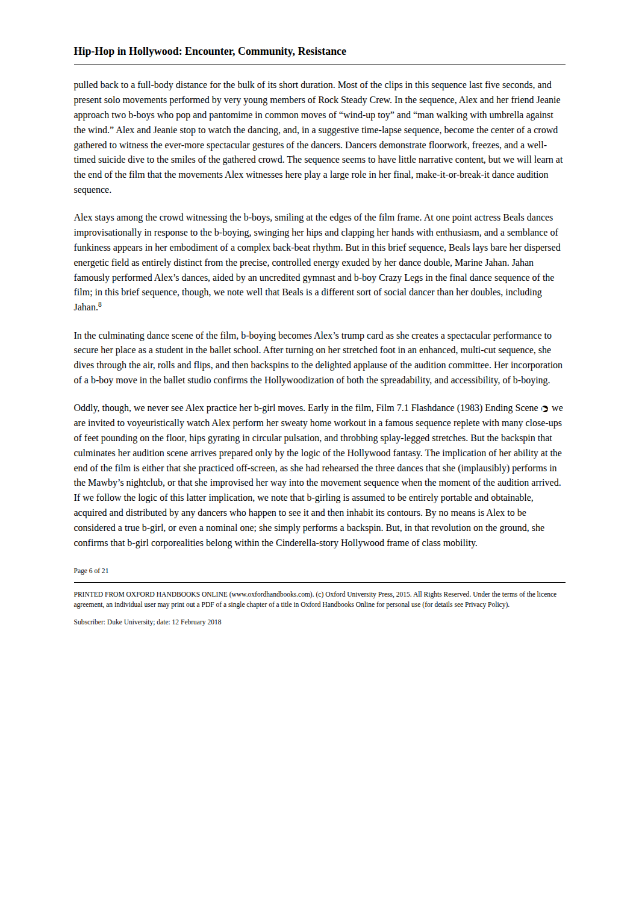Hip-Hop in Hollywood: Encounter, Community, Resistance
pulled back to a full-body distance for the bulk of its short duration. Most of the clips in this sequence last five seconds, and present solo movements performed by very young members of Rock Steady Crew. In the sequence, Alex and her friend Jeanie approach two b-boys who pop and pantomime in common moves of “wind-up toy” and “man walking with umbrella against the wind.” Alex and Jeanie stop to watch the dancing, and, in a suggestive time-lapse sequence, become the center of a crowd gathered to witness the ever-more spectacular gestures of the dancers. Dancers demonstrate floorwork, freezes, and a well-timed suicide dive to the smiles of the gathered crowd. The sequence seems to have little narrative content, but we will learn at the end of the film that the movements Alex witnesses here play a large role in her final, make-it-or-break-it dance audition sequence.
Alex stays among the crowd witnessing the b-boys, smiling at the edges of the film frame. At one point actress Beals dances improvisationally in response to the b-boying, swinging her hips and clapping her hands with enthusiasm, and a semblance of funkiness appears in her embodiment of a complex back-beat rhythm. But in this brief sequence, Beals lays bare her dispersed energetic field as entirely distinct from the precise, controlled energy exuded by her dance double, Marine Jahan. Jahan famously performed Alex’s dances, aided by an uncredited gymnast and b-boy Crazy Legs in the final dance sequence of the film; in this brief sequence, though, we note well that Beals is a different sort of social dancer than her doubles, including Jahan.8
In the culminating dance scene of the film, b-boying becomes Alex’s trump card as she creates a spectacular performance to secure her place as a student in the ballet school. After turning on her stretched foot in an enhanced, multi-cut sequence, she dives through the air, rolls and flips, and then backspins to the delighted applause of the audition committee. Her incorporation of a b-boy move in the ballet studio confirms the Hollywoodization of both the spreadability, and accessibility, of b-boying.
Oddly, though, we never see Alex practice her b-girl moves. Early in the film, Film 7.1 Flashdance (1983) Ending Scene ▶ we are invited to voyeuristically watch Alex perform her sweaty home workout in a famous sequence replete with many close-ups of feet pounding on the floor, hips gyrating in circular pulsation, and throbbing splay-legged stretches. But the backspin that culminates her audition scene arrives prepared only by the logic of the Hollywood fantasy. The implication of her ability at the end of the film is either that she practiced off-screen, as she had rehearsed the three dances that she (implausibly) performs in the Mawby’s nightclub, or that she improvised her way into the movement sequence when the moment of the audition arrived. If we follow the logic of this latter implication, we note that b-girling is assumed to be entirely portable and obtainable, acquired and distributed by any dancers who happen to see it and then inhabit its contours. By no means is Alex to be considered a true b-girl, or even a nominal one; she simply performs a backspin. But, in that revolution on the ground, she confirms that b-girl corporealities belong within the Cinderella-story Hollywood frame of class mobility.
Page 6 of 21
PRINTED FROM OXFORD HANDBOOKS ONLINE (www.oxfordhandbooks.com). (c) Oxford University Press, 2015. All Rights Reserved. Under the terms of the licence agreement, an individual user may print out a PDF of a single chapter of a title in Oxford Handbooks Online for personal use (for details see Privacy Policy).
Subscriber: Duke University; date: 12 February 2018